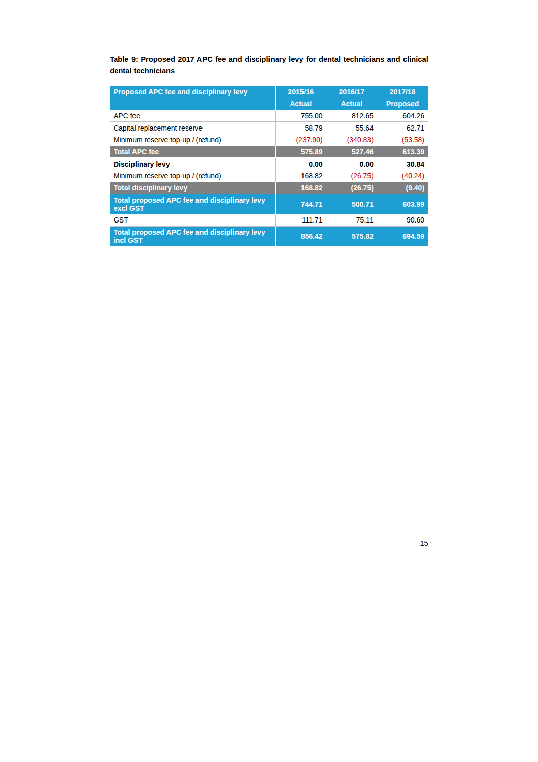Table 9: Proposed 2017 APC fee and disciplinary levy for dental technicians and clinical dental technicians
| Proposed APC fee and disciplinary levy | 2015/16 | 2016/17 | 2017/18 |
| --- | --- | --- | --- |
| | Actual | Actual | Proposed |
| APC fee | 755.00 | 812.65 | 604.26 |
| Capital replacement reserve | 58.79 | 55.64 | 62.71 |
| Minimum reserve top-up / (refund) | (237.90) | (340.83) | (53.58) |
| Total APC fee | 575.89 | 527.46 | 613.39 |
| Disciplinary levy | 0.00 | 0.00 | 30.84 |
| Minimum reserve top-up / (refund) | 168.82 | (26.75) | (40.24) |
| Total disciplinary levy | 168.82 | (26.75) | (9.40) |
| Total proposed APC fee and disciplinary levy excl GST | 744.71 | 500.71 | 603.99 |
| GST | 111.71 | 75.11 | 90.60 |
| Total proposed APC fee and disciplinary levy incl GST | 856.42 | 575.82 | 694.59 |
15